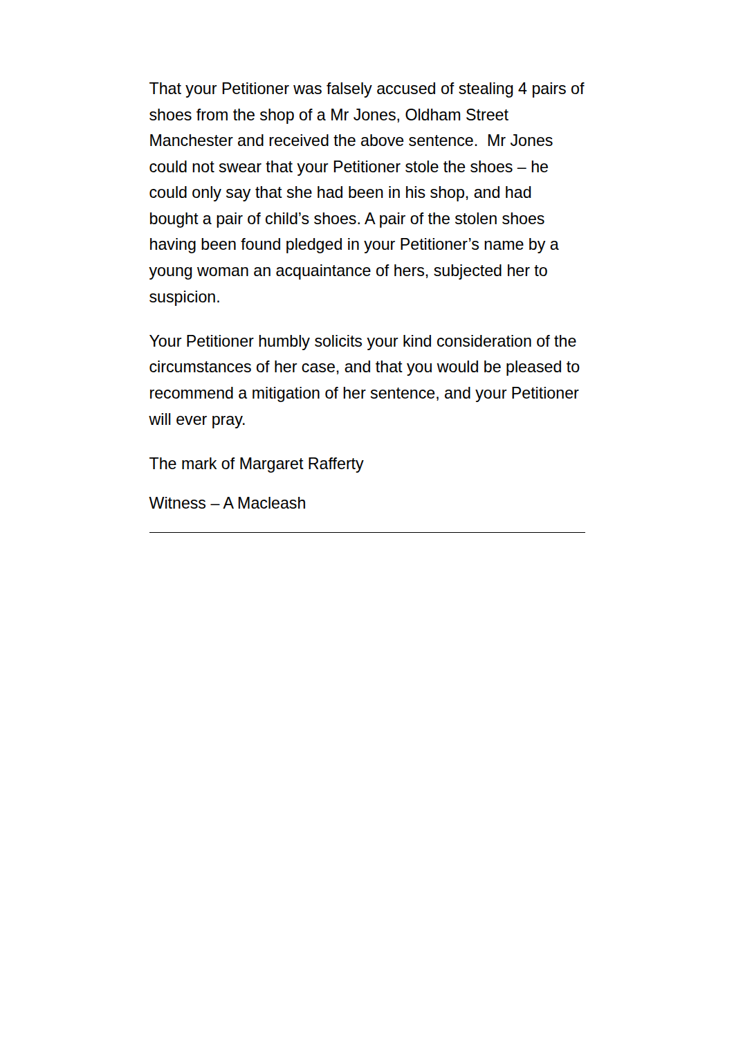That your Petitioner was falsely accused of stealing 4 pairs of shoes from the shop of a Mr Jones, Oldham Street Manchester and received the above sentence. Mr Jones could not swear that your Petitioner stole the shoes – he could only say that she had been in his shop, and had bought a pair of child’s shoes. A pair of the stolen shoes having been found pledged in your Petitioner’s name by a young woman an acquaintance of hers, subjected her to suspicion.
Your Petitioner humbly solicits your kind consideration of the circumstances of her case, and that you would be pleased to recommend a mitigation of her sentence, and your Petitioner will ever pray.
The mark of Margaret Rafferty
Witness – A Macleash